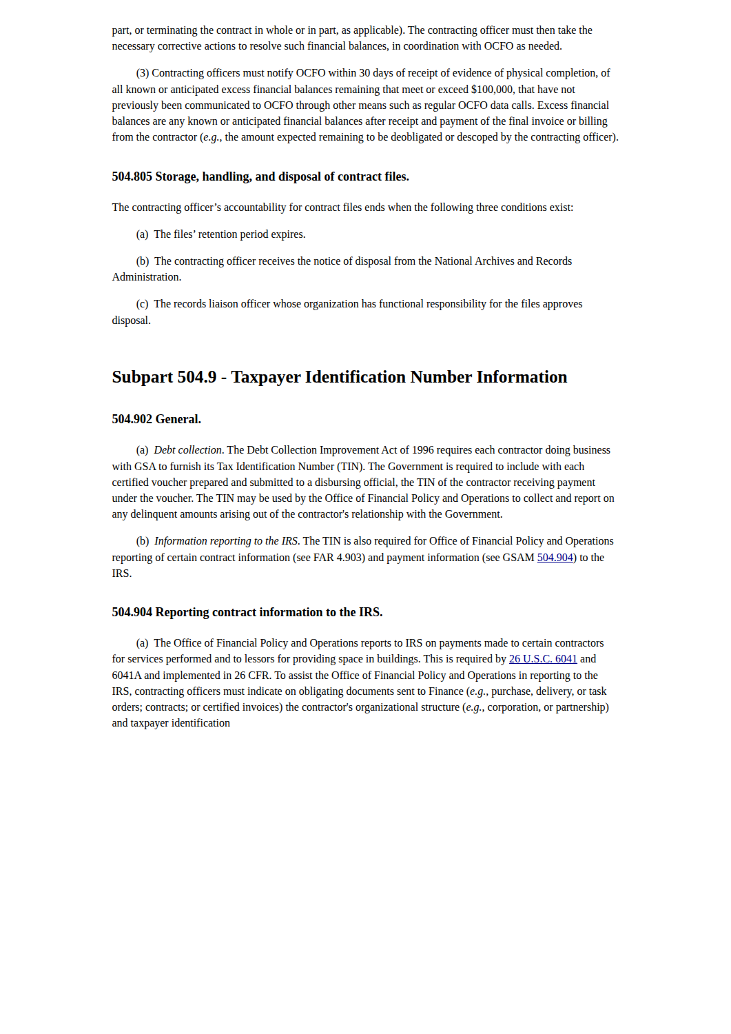part, or terminating the contract in whole or in part, as applicable). The contracting officer must then take the necessary corrective actions to resolve such financial balances, in coordination with OCFO as needed.
(3) Contracting officers must notify OCFO within 30 days of receipt of evidence of physical completion, of all known or anticipated excess financial balances remaining that meet or exceed $100,000, that have not previously been communicated to OCFO through other means such as regular OCFO data calls. Excess financial balances are any known or anticipated financial balances after receipt and payment of the final invoice or billing from the contractor (e.g., the amount expected remaining to be deobligated or descoped by the contracting officer).
504.805 Storage, handling, and disposal of contract files.
The contracting officer’s accountability for contract files ends when the following three conditions exist:
(a) The files’ retention period expires.
(b) The contracting officer receives the notice of disposal from the National Archives and Records Administration.
(c) The records liaison officer whose organization has functional responsibility for the files approves disposal.
Subpart 504.9 - Taxpayer Identification Number Information
504.902 General.
(a) Debt collection. The Debt Collection Improvement Act of 1996 requires each contractor doing business with GSA to furnish its Tax Identification Number (TIN). The Government is required to include with each certified voucher prepared and submitted to a disbursing official, the TIN of the contractor receiving payment under the voucher. The TIN may be used by the Office of Financial Policy and Operations to collect and report on any delinquent amounts arising out of the contractor's relationship with the Government.
(b) Information reporting to the IRS. The TIN is also required for Office of Financial Policy and Operations reporting of certain contract information (see FAR 4.903) and payment information (see GSAM 504.904) to the IRS.
504.904 Reporting contract information to the IRS.
(a) The Office of Financial Policy and Operations reports to IRS on payments made to certain contractors for services performed and to lessors for providing space in buildings. This is required by 26 U.S.C. 6041 and 6041A and implemented in 26 CFR. To assist the Office of Financial Policy and Operations in reporting to the IRS, contracting officers must indicate on obligating documents sent to Finance (e.g., purchase, delivery, or task orders; contracts; or certified invoices) the contractor's organizational structure (e.g., corporation, or partnership) and taxpayer identification